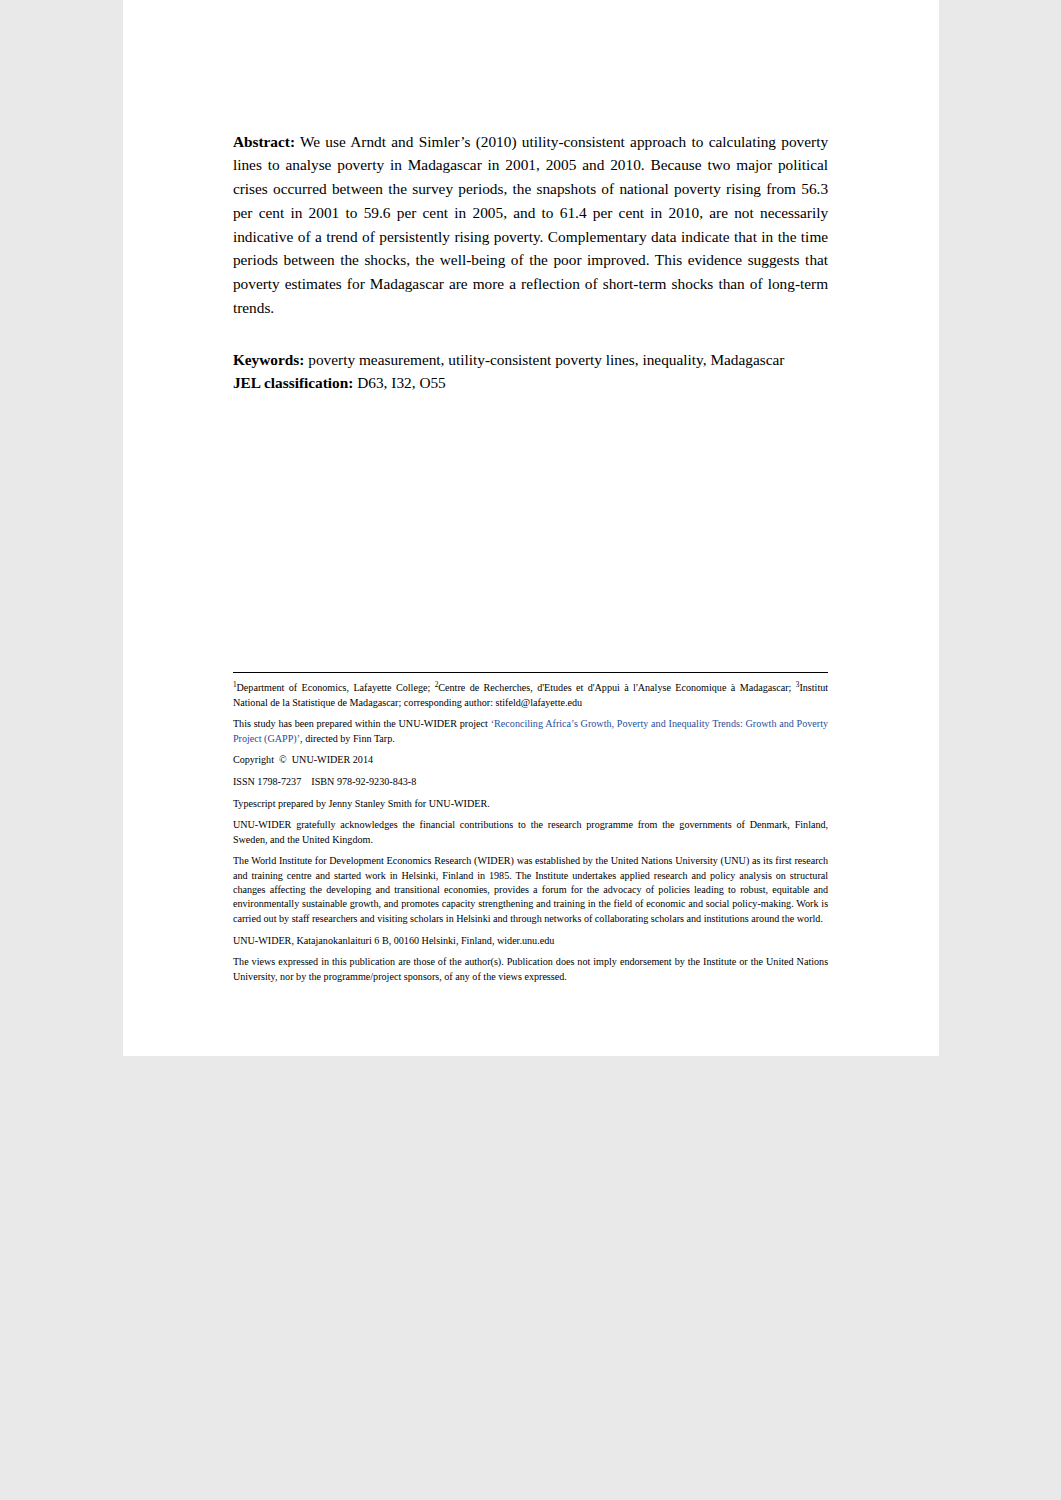Abstract: We use Arndt and Simler’s (2010) utility-consistent approach to calculating poverty lines to analyse poverty in Madagascar in 2001, 2005 and 2010. Because two major political crises occurred between the survey periods, the snapshots of national poverty rising from 56.3 per cent in 2001 to 59.6 per cent in 2005, and to 61.4 per cent in 2010, are not necessarily indicative of a trend of persistently rising poverty. Complementary data indicate that in the time periods between the shocks, the well-being of the poor improved. This evidence suggests that poverty estimates for Madagascar are more a reflection of short-term shocks than of long-term trends.
Keywords: poverty measurement, utility-consistent poverty lines, inequality, Madagascar
JEL classification: D63, I32, O55
1Department of Economics, Lafayette College; 2Centre de Recherches, d'Etudes et d'Appui à l'Analyse Economique à Madagascar; 3Institut National de la Statistique de Madagascar; corresponding author: stifeld@lafayette.edu
This study has been prepared within the UNU-WIDER project ‘Reconciling Africa’s Growth, Poverty and Inequality Trends: Growth and Poverty Project (GAPP)’, directed by Finn Tarp.
Copyright © UNU-WIDER 2014
ISSN 1798-7237 ISBN 978-92-9230-843-8
Typescript prepared by Jenny Stanley Smith for UNU-WIDER.
UNU-WIDER gratefully acknowledges the financial contributions to the research programme from the governments of Denmark, Finland, Sweden, and the United Kingdom.
The World Institute for Development Economics Research (WIDER) was established by the United Nations University (UNU) as its first research and training centre and started work in Helsinki, Finland in 1985. The Institute undertakes applied research and policy analysis on structural changes affecting the developing and transitional economies, provides a forum for the advocacy of policies leading to robust, equitable and environmentally sustainable growth, and promotes capacity strengthening and training in the field of economic and social policy-making. Work is carried out by staff researchers and visiting scholars in Helsinki and through networks of collaborating scholars and institutions around the world.
UNU-WIDER, Katajanokanlaituri 6 B, 00160 Helsinki, Finland, wider.unu.edu
The views expressed in this publication are those of the author(s). Publication does not imply endorsement by the Institute or the United Nations University, nor by the programme/project sponsors, of any of the views expressed.